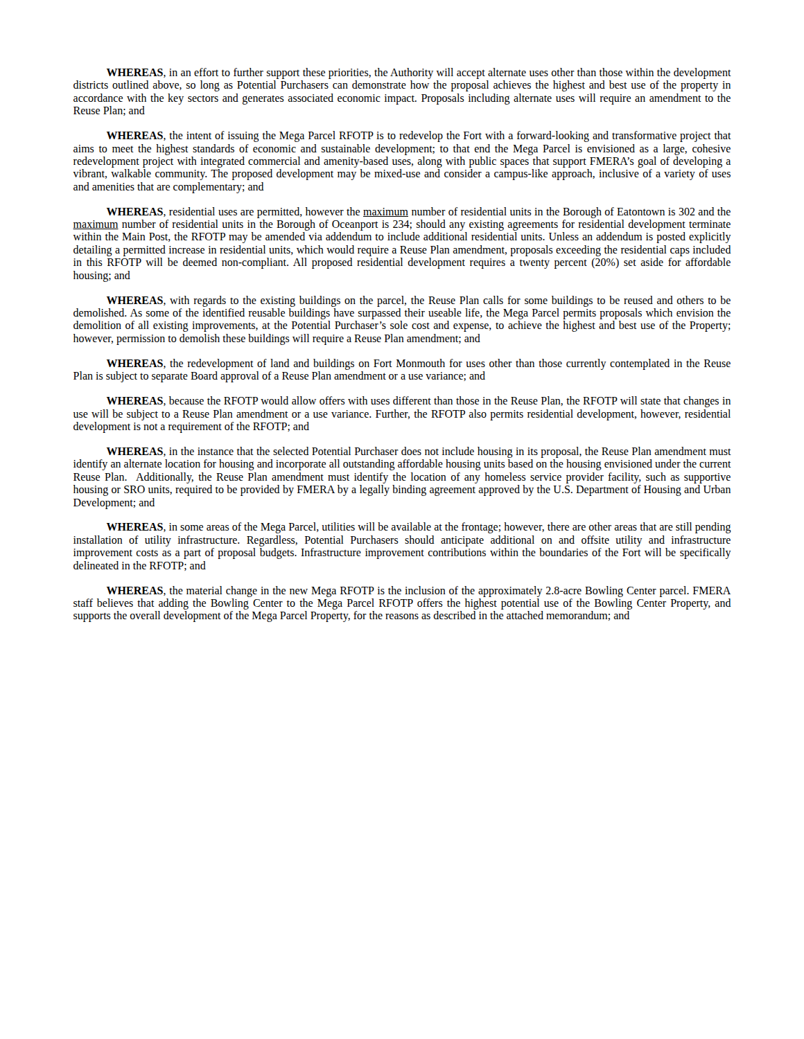WHEREAS, in an effort to further support these priorities, the Authority will accept alternate uses other than those within the development districts outlined above, so long as Potential Purchasers can demonstrate how the proposal achieves the highest and best use of the property in accordance with the key sectors and generates associated economic impact. Proposals including alternate uses will require an amendment to the Reuse Plan; and
WHEREAS, the intent of issuing the Mega Parcel RFOTP is to redevelop the Fort with a forward-looking and transformative project that aims to meet the highest standards of economic and sustainable development; to that end the Mega Parcel is envisioned as a large, cohesive redevelopment project with integrated commercial and amenity-based uses, along with public spaces that support FMERA’s goal of developing a vibrant, walkable community. The proposed development may be mixed-use and consider a campus-like approach, inclusive of a variety of uses and amenities that are complementary; and
WHEREAS, residential uses are permitted, however the maximum number of residential units in the Borough of Eatontown is 302 and the maximum number of residential units in the Borough of Oceanport is 234; should any existing agreements for residential development terminate within the Main Post, the RFOTP may be amended via addendum to include additional residential units. Unless an addendum is posted explicitly detailing a permitted increase in residential units, which would require a Reuse Plan amendment, proposals exceeding the residential caps included in this RFOTP will be deemed non-compliant. All proposed residential development requires a twenty percent (20%) set aside for affordable housing; and
WHEREAS, with regards to the existing buildings on the parcel, the Reuse Plan calls for some buildings to be reused and others to be demolished. As some of the identified reusable buildings have surpassed their useable life, the Mega Parcel permits proposals which envision the demolition of all existing improvements, at the Potential Purchaser’s sole cost and expense, to achieve the highest and best use of the Property; however, permission to demolish these buildings will require a Reuse Plan amendment; and
WHEREAS, the redevelopment of land and buildings on Fort Monmouth for uses other than those currently contemplated in the Reuse Plan is subject to separate Board approval of a Reuse Plan amendment or a use variance; and
WHEREAS, because the RFOTP would allow offers with uses different than those in the Reuse Plan, the RFOTP will state that changes in use will be subject to a Reuse Plan amendment or a use variance. Further, the RFOTP also permits residential development, however, residential development is not a requirement of the RFOTP; and
WHEREAS, in the instance that the selected Potential Purchaser does not include housing in its proposal, the Reuse Plan amendment must identify an alternate location for housing and incorporate all outstanding affordable housing units based on the housing envisioned under the current Reuse Plan. Additionally, the Reuse Plan amendment must identify the location of any homeless service provider facility, such as supportive housing or SRO units, required to be provided by FMERA by a legally binding agreement approved by the U.S. Department of Housing and Urban Development; and
WHEREAS, in some areas of the Mega Parcel, utilities will be available at the frontage; however, there are other areas that are still pending installation of utility infrastructure. Regardless, Potential Purchasers should anticipate additional on and offsite utility and infrastructure improvement costs as a part of proposal budgets. Infrastructure improvement contributions within the boundaries of the Fort will be specifically delineated in the RFOTP; and
WHEREAS, the material change in the new Mega RFOTP is the inclusion of the approximately 2.8-acre Bowling Center parcel. FMERA staff believes that adding the Bowling Center to the Mega Parcel RFOTP offers the highest potential use of the Bowling Center Property, and supports the overall development of the Mega Parcel Property, for the reasons as described in the attached memorandum; and